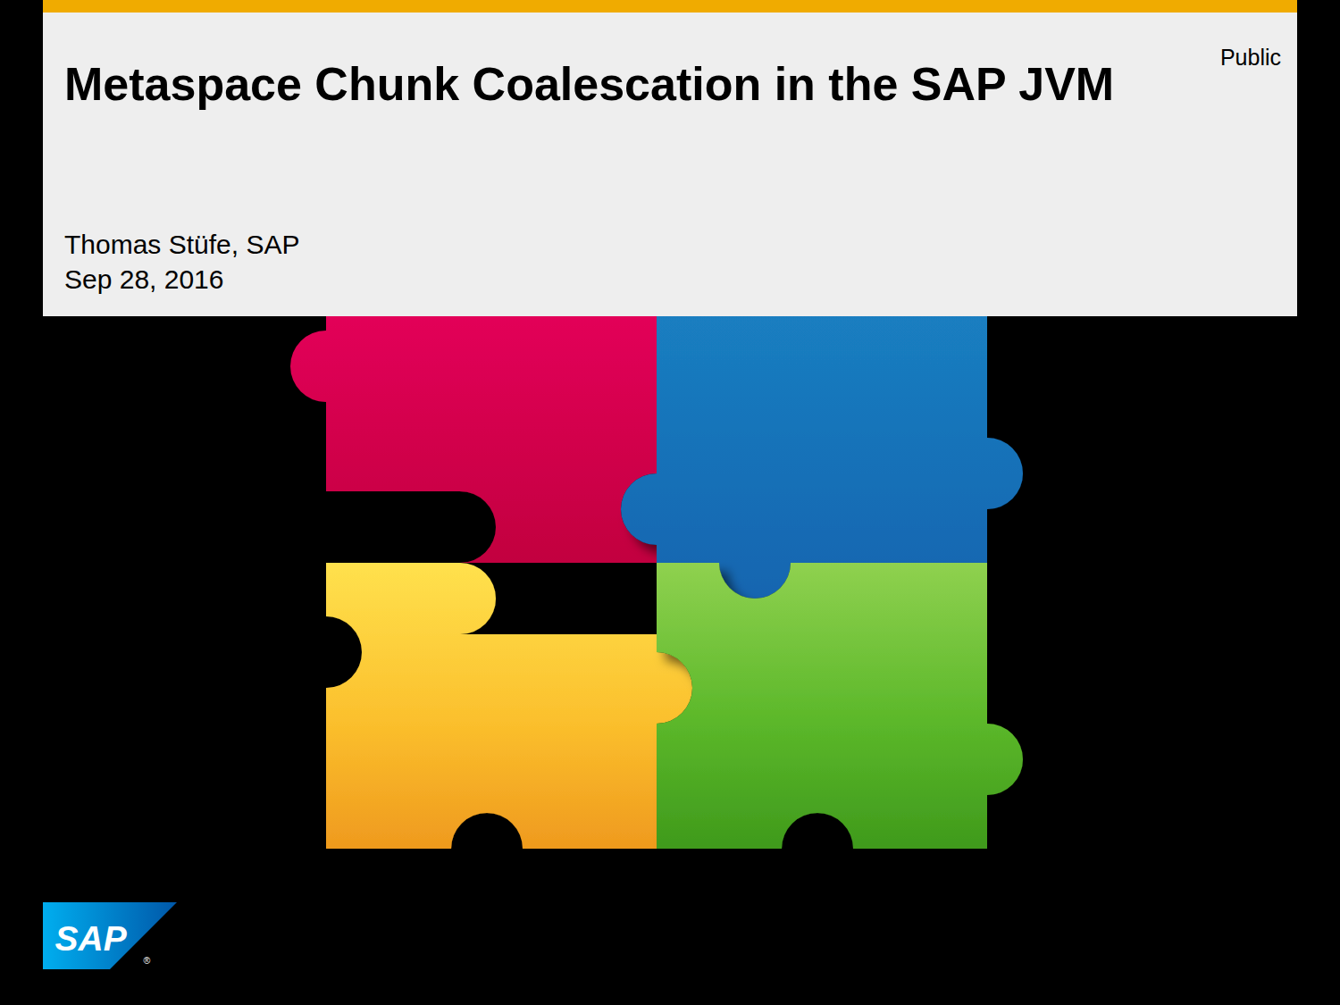Public
Metaspace Chunk Coalescation in the SAP JVM
Thomas Stüfe, SAP
Sep 28, 2016
SAP ®